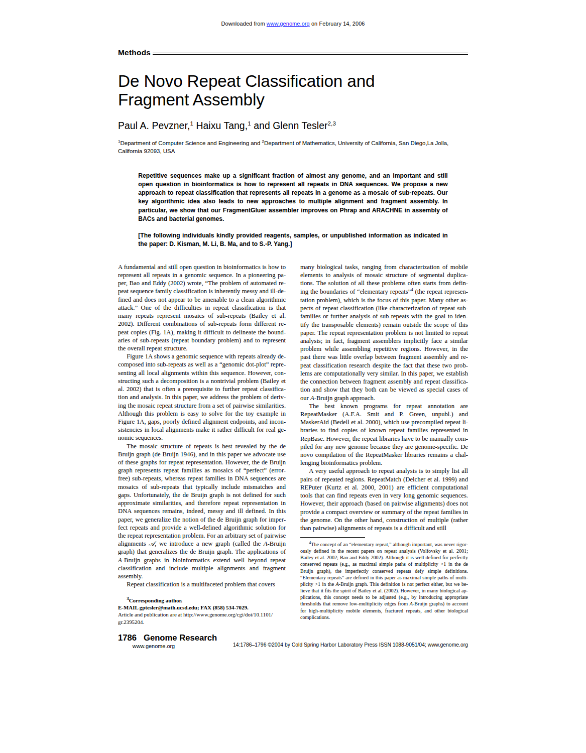Downloaded from www.genome.org on February 14, 2006
Methods
De Novo Repeat Classification and
Fragment Assembly
Paul A. Pevzner,1 Haixu Tang,1 and Glenn Tesler2,3
1Department of Computer Science and Engineering and 2Department of Mathematics, University of California, San Diego,La Jolla, California 92093, USA
Repetitive sequences make up a significant fraction of almost any genome, and an important and still open question in bioinformatics is how to represent all repeats in DNA sequences. We propose a new approach to repeat classification that represents all repeats in a genome as a mosaic of sub-repeats. Our key algorithmic idea also leads to new approaches to multiple alignment and fragment assembly. In particular, we show that our FragmentGluer assembler improves on Phrap and ARACHNE in assembly of BACs and bacterial genomes.
[The following individuals kindly provided reagents, samples, or unpublished information as indicated in the paper: D. Kisman, M. Li, B. Ma, and to S.-P. Yang.]
A fundamental and still open question in bioinformatics is how to represent all repeats in a genomic sequence. In a pioneering paper, Bao and Eddy (2002) wrote, “The problem of automated repeat sequence family classification is inherently messy and ill-defined and does not appear to be amenable to a clean algorithmic attack.” One of the difficulties in repeat classification is that many repeats represent mosaics of sub-repeats (Bailey et al. 2002). Different combinations of sub-repeats form different repeat copies (Fig. 1A), making it difficult to delineate the boundaries of sub-repeats (repeat boundary problem) and to represent the overall repeat structure.
Figure 1A shows a genomic sequence with repeats already decomposed into sub-repeats as well as a “genomic dot-plot” representing all local alignments within this sequence. However, constructing such a decomposition is a nontrivial problem (Bailey et al. 2002) that is often a prerequisite to further repeat classification and analysis. In this paper, we address the problem of deriving the mosaic repeat structure from a set of pairwise similarities. Although this problem is easy to solve for the toy example in Figure 1A, gaps, poorly defined alignment endpoints, and inconsistencies in local alignments make it rather difficult for real genomic sequences.
The mosaic structure of repeats is best revealed by the de Bruijn graph (de Bruijn 1946), and in this paper we advocate use of these graphs for repeat representation. However, the de Bruijn graph represents repeat families as mosaics of “perfect” (error-free) sub-repeats, whereas repeat families in DNA sequences are mosaics of sub-repeats that typically include mismatches and gaps. Unfortunately, the de Bruijn graph is not defined for such approximate similarities, and therefore repeat representation in DNA sequences remains, indeed, messy and ill defined. In this paper, we generalize the notion of the de Bruijn graph for imperfect repeats and provide a well-defined algorithmic solution for the repeat representation problem. For an arbitrary set of pairwise alignments 𝒜, we introduce a new graph (called the A-Bruijn graph) that generalizes the de Bruijn graph. The applications of A-Bruijn graphs in bioinformatics extend well beyond repeat classification and include multiple alignments and fragment assembly.
Repeat classification is a multifaceted problem that covers
3Corresponding author.
E-MAIL gptesler@math.ucsd.edu; FAX (858) 534-7029.
Article and publication are at http://www.genome.org/cgi/doi/10.1101/
gr.2395204.
many biological tasks, ranging from characterization of mobile elements to analysis of mosaic structure of segmental duplications. The solution of all these problems often starts from defining the boundaries of “elementary repeats”4 (the repeat representation problem), which is the focus of this paper. Many other aspects of repeat classification (like characterization of repeat subfamilies or further analysis of sub-repeats with the goal to identify the transposable elements) remain outside the scope of this paper. The repeat representation problem is not limited to repeat analysis; in fact, fragment assemblers implicitly face a similar problem while assembling repetitive regions. However, in the past there was little overlap between fragment assembly and repeat classification research despite the fact that these two problems are computationally very similar. In this paper, we establish the connection between fragment assembly and repeat classification and show that they both can be viewed as special cases of our A-Bruijn graph approach.
The best known programs for repeat annotation are RepeatMasker (A.F.A. Smit and P. Green, unpubl.) and MaskerAid (Bedell et al. 2000), which use precompiled repeat libraries to find copies of known repeat families represented in RepBase. However, the repeat libraries have to be manually compiled for any new genome because they are genome-specific. De novo compilation of the RepeatMasker libraries remains a challenging bioinformatics problem.
A very useful approach to repeat analysis is to simply list all pairs of repeated regions. RepeatMatch (Delcher et al. 1999) and REPuter (Kurtz et al. 2000, 2001) are efficient computational tools that can find repeats even in very long genomic sequences. However, their approach (based on pairwise alignments) does not provide a compact overview or summary of the repeat families in the genome. On the other hand, construction of multiple (rather than pairwise) alignments of repeats is a difficult and still
4The concept of an “elementary repeat,” although important, was never rigorously defined in the recent papers on repeat analysis (Volfovsky et al. 2001; Bailey et al. 2002; Bao and Eddy 2002). Although it is well defined for perfectly conserved repeats (e.g., as maximal simple paths of multiplicity >1 in the de Bruijn graph), the imperfectly conserved repeats defy simple definitions. “Elementary repeats” are defined in this paper as maximal simple paths of multiplicity >1 in the A-Bruijn graph. This definition is not perfect either, but we believe that it fits the spirit of Bailey et al. (2002). However, in many biological applications, this concept needs to be adjusted (e.g., by introducing appropriate thresholds that remove low-multiplicity edges from A-Bruijn graphs) to account for high-multiplicity mobile elements, fractured repeats, and other biological complications.
1786 Genome Research www.genome.org
14:1786–1796 ©2004 by Cold Spring Harbor Laboratory Press ISSN 1088-9051/04; www.genome.org